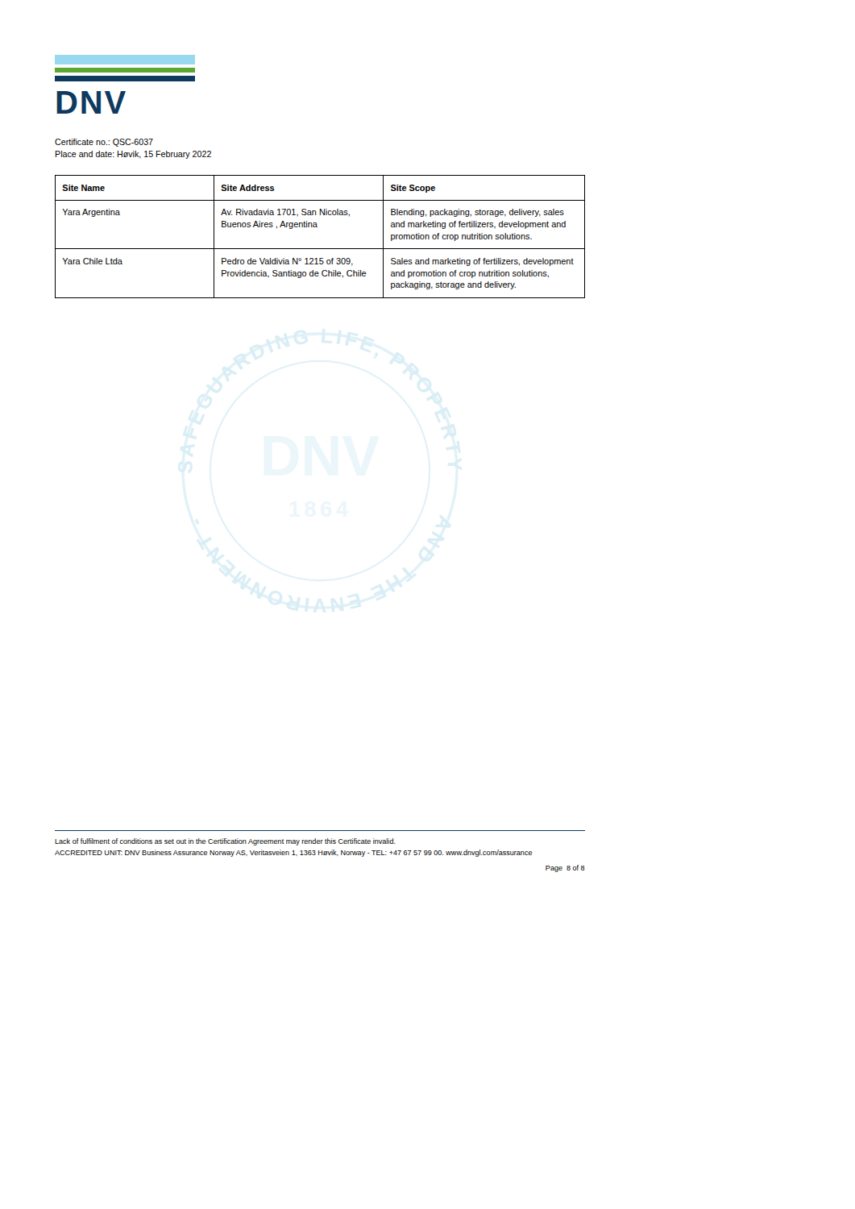DNV
Certificate no.: QSC-6037
Place and date: Høvik, 15 February 2022
| Site Name | Site Address | Site Scope |
| --- | --- | --- |
| Yara Argentina | Av. Rivadavia 1701, San Nicolas, Buenos Aires , Argentina | Blending, packaging, storage, delivery, sales and marketing of fertilizers, development and promotion of crop nutrition solutions. |
| Yara Chile Ltda | Pedro de Valdivia N° 1215 of 309, Providencia, Santiago de Chile, Chile | Sales and marketing of fertilizers, development and promotion of crop nutrition solutions, packaging, storage and delivery. |
SAFEGUARDING LIFE, PROPERTY AND THE ENVIRONMENT - DNV 1864
Lack of fulfilment of conditions as set out in the Certification Agreement may render this Certificate invalid.
ACCREDITED UNIT: DNV Business Assurance Norway AS, Veritasveien 1, 1363 Høvik, Norway - TEL: +47 67 57 99 00. www.dnvgl.com/assurance
Page 8 of 8